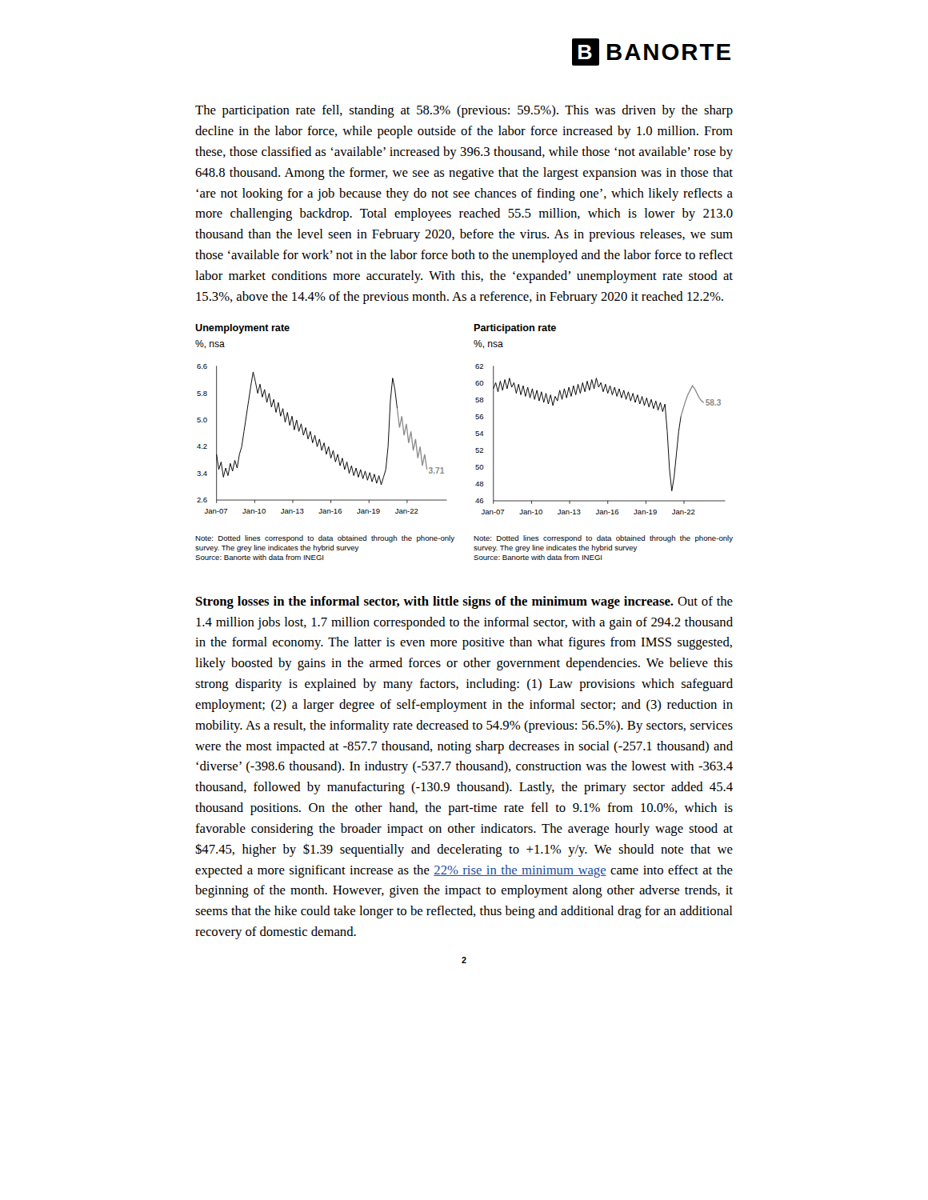BBANORTE
The participation rate fell, standing at 58.3% (previous: 59.5%). This was driven by the sharp decline in the labor force, while people outside of the labor force increased by 1.0 million. From these, those classified as ‘available’ increased by 396.3 thousand, while those ‘not available’ rose by 648.8 thousand. Among the former, we see as negative that the largest expansion was in those that ‘are not looking for a job because they do not see chances of finding one’, which likely reflects a more challenging backdrop. Total employees reached 55.5 million, which is lower by 213.0 thousand than the level seen in February 2020, before the virus. As in previous releases, we sum those ‘available for work’ not in the labor force both to the unemployed and the labor force to reflect labor market conditions more accurately. With this, the ‘expanded’ unemployment rate stood at 15.3%, above the 14.4% of the previous month. As a reference, in February 2020 it reached 12.2%.
Unemployment rate
%, nsa
6.6 5.8 5.0 4.2 3.4 2.6 Jan-07 Jan-10 Jan-13 Jan-16 Jan-19 Jan-22 3.71
Note: Dotted lines correspond to data obtained through the phone-only survey. The grey line indicates the hybrid survey
Source: Banorte with data from INEGI
Participation rate
%, nsa
62 60 58 56 54 52 50 48 46 Jan-07 Jan-10 Jan-13 Jan-16 Jan-19 Jan-22 58.3
Note: Dotted lines correspond to data obtained through the phone-only survey. The grey line indicates the hybrid survey
Source: Banorte with data from INEGI
Strong losses in the informal sector, with little signs of the minimum wage increase. Out of the 1.4 million jobs lost, 1.7 million corresponded to the informal sector, with a gain of 294.2 thousand in the formal economy. The latter is even more positive than what figures from IMSS suggested, likely boosted by gains in the armed forces or other government dependencies. We believe this strong disparity is explained by many factors, including: (1) Law provisions which safeguard employment; (2) a larger degree of self-employment in the informal sector; and (3) reduction in mobility. As a result, the informality rate decreased to 54.9% (previous: 56.5%). By sectors, services were the most impacted at -857.7 thousand, noting sharp decreases in social (-257.1 thousand) and ‘diverse’ (-398.6 thousand). In industry (-537.7 thousand), construction was the lowest with -363.4 thousand, followed by manufacturing (-130.9 thousand). Lastly, the primary sector added 45.4 thousand positions. On the other hand, the part-time rate fell to 9.1% from 10.0%, which is favorable considering the broader impact on other indicators. The average hourly wage stood at $47.45, higher by $1.39 sequentially and decelerating to +1.1% y/y. We should note that we expected a more significant increase as the 22% rise in the minimum wage came into effect at the beginning of the month. However, given the impact to employment along other adverse trends, it seems that the hike could take longer to be reflected, thus being and additional drag for an additional recovery of domestic demand.
2